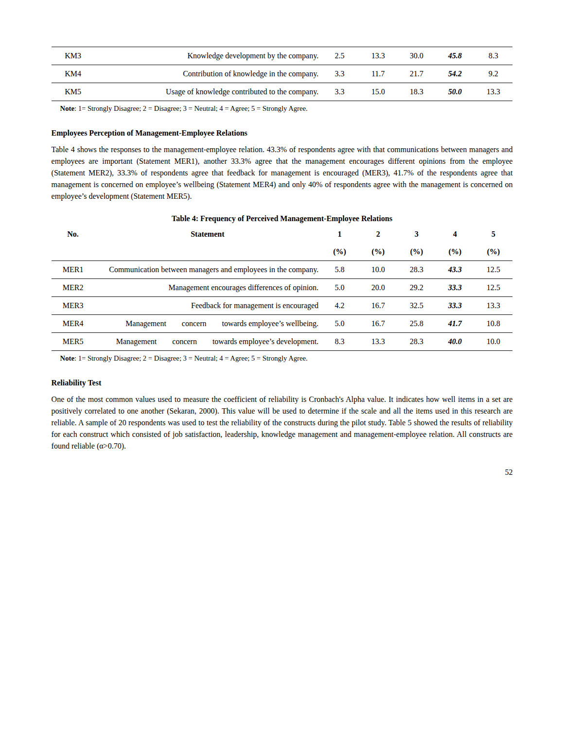| KM3 | Knowledge development by the company. | 2.5 | 13.3 | 30.0 | 45.8 | 8.3 |
| KM4 | Contribution of knowledge in the company. | 3.3 | 11.7 | 21.7 | 54.2 | 9.2 |
| KM5 | Usage of knowledge contributed to the company. | 3.3 | 15.0 | 18.3 | 50.0 | 13.3 |
Note: 1= Strongly Disagree; 2 = Disagree; 3 = Neutral; 4 = Agree; 5 = Strongly Agree.
Employees Perception of Management-Employee Relations
Table 4 shows the responses to the management-employee relation. 43.3% of respondents agree with that communications between managers and employees are important (Statement MER1), another 33.3% agree that the management encourages different opinions from the employee (Statement MER2), 33.3% of respondents agree that feedback for management is encouraged (MER3), 41.7% of the respondents agree that management is concerned on employee’s wellbeing (Statement MER4) and only 40% of respondents agree with the management is concerned on employee’s development (Statement MER5).
Table 4: Frequency of Perceived Management-Employee Relations
| No. | Statement | 1 | 2 | 3 | 4 | 5 |
| --- | --- | --- | --- | --- | --- | --- |
| | | (%) | (%) | (%) | (%) | (%) |
| MER1 | Communication between managers and employees in the company. | 5.8 | 10.0 | 28.3 | 43.3 | 12.5 |
| MER2 | Management encourages differences of opinion. | 5.0 | 20.0 | 29.2 | 33.3 | 12.5 |
| MER3 | Feedback for management is encouraged | 4.2 | 16.7 | 32.5 | 33.3 | 13.3 |
| MER4 | Management concern towards employee’s wellbeing. | 5.0 | 16.7 | 25.8 | 41.7 | 10.8 |
| MER5 | Management concern towards employee’s development. | 8.3 | 13.3 | 28.3 | 40.0 | 10.0 |
Note: 1= Strongly Disagree; 2 = Disagree; 3 = Neutral; 4 = Agree; 5 = Strongly Agree.
Reliability Test
One of the most common values used to measure the coefficient of reliability is Cronbach's Alpha value. It indicates how well items in a set are positively correlated to one another (Sekaran, 2000). This value will be used to determine if the scale and all the items used in this research are reliable. A sample of 20 respondents was used to test the reliability of the constructs during the pilot study. Table 5 showed the results of reliability for each construct which consisted of job satisfaction, leadership, knowledge management and management-employee relation. All constructs are found reliable (α>0.70).
52